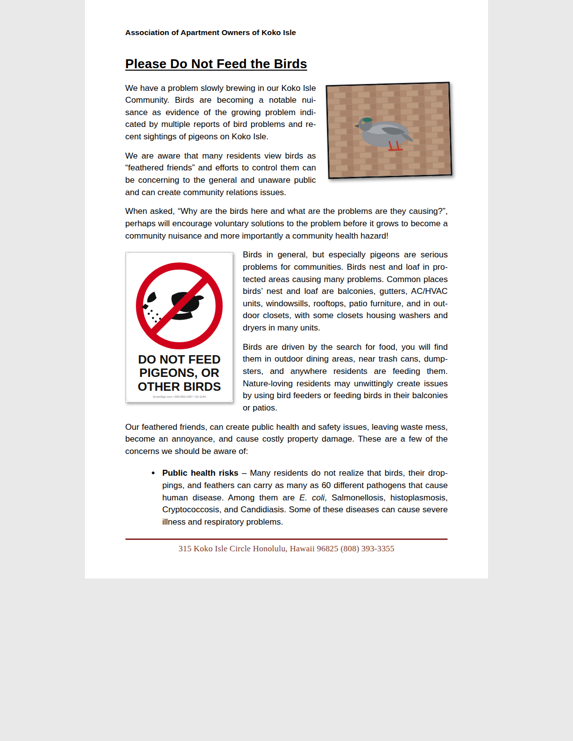Association of Apartment Owners of Koko Isle
Please Do Not Feed the Birds
We have a problem slowly brewing in our Koko Isle Community. Birds are becoming a notable nuisance as evidence of the growing problem indicated by multiple reports of bird problems and recent sightings of pigeons on Koko Isle.
We are aware that many residents view birds as “feathered friends” and efforts to control them can be concerning to the general and unaware public and can create community relations issues.
When asked, “Why are the birds here and what are the problems are they causing?”, perhaps will encourage voluntary solutions to the problem before it grows to become a community nuisance and more importantly a community health hazard!
Birds in general, but especially pigeons are serious problems for communities. Birds nest and loaf in protected areas causing many problems. Common places birds’ nest and loaf are balconies, gutters, AC/HVAC units, windowsills, rooftops, patio furniture, and in outdoor closets, with some closets housing washers and dryers in many units.
Birds are driven by the search for food, you will find them in outdoor dining areas, near trash cans, dumpsters, and anywhere residents are feeding them. Nature-loving residents may unwittingly create issues by using bird feeders or feeding birds in their balconies or patios.
Our feathered friends, can create public health and safety issues, leaving waste mess, become an annoyance, and cause costly property damage. These are a few of the concerns we should be aware of:
Public health risks – Many residents do not realize that birds, their droppings, and feathers can carry as many as 60 different pathogens that cause human disease. Among them are E. coli, Salmonellosis, histoplasmosis, Cryptococcosis, and Candidiasis. Some of these diseases can cause severe illness and respiratory problems.
315 Koko Isle Circle Honolulu, Hawaii 96825 (808) 393-3355